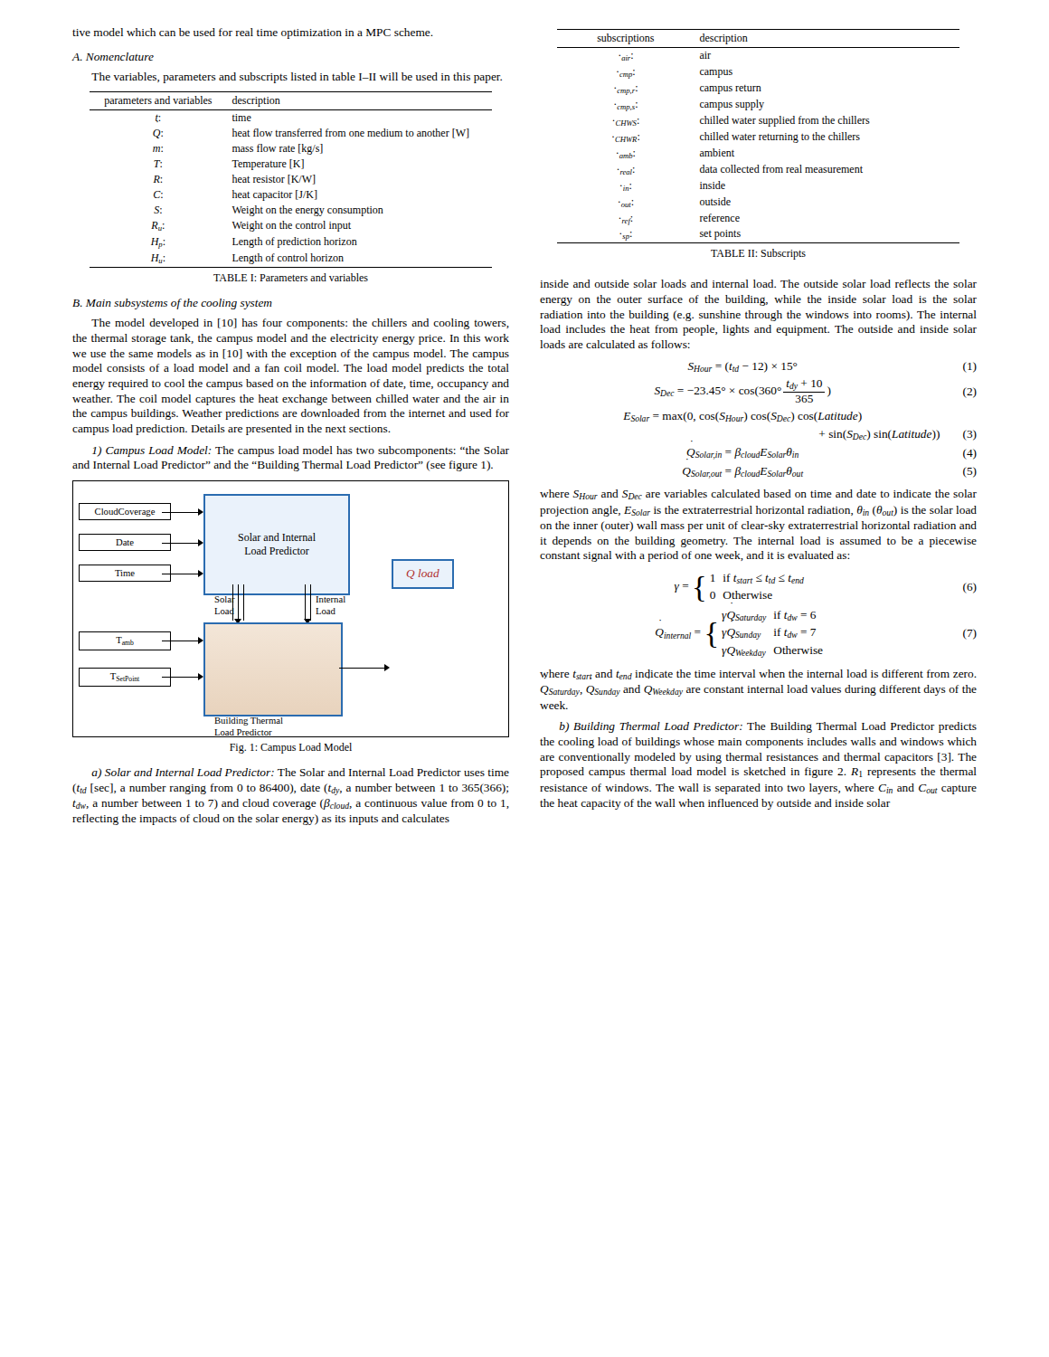tive model which can be used for real time optimization in a MPC scheme.
A. Nomenclature
The variables, parameters and subscripts listed in table I–II will be used in this paper.
| parameters and variables | description |
| --- | --- |
| t : | time |
| Q : | heat flow transferred from one medium to another [W] |
| m : | mass flow rate [kg/s] |
| T : | Temperature [K] |
| R : | heat resistor [K/W] |
| C : | heat capacitor [J/K] |
| S : | Weight on the energy consumption |
| R u : | Weight on the control input |
| H p : | Length of prediction horizon |
| H u : | Length of control horizon |
TABLE I: Parameters and variables
B. Main subsystems of the cooling system
The model developed in [10] has four components: the chillers and cooling towers, the thermal storage tank, the campus model and the electricity energy price. In this work we use the same models as in [10] with the exception of the campus model. The campus model consists of a load model and a fan coil model. The load model predicts the total energy required to cool the campus based on the information of date, time, occupancy and weather. The coil model captures the heat exchange between chilled water and the air in the campus buildings. Weather predictions are downloaded from the internet and used for campus load prediction. Details are presented in the next sections.
1) Campus Load Model: The campus load model has two subcomponents: “the Solar and Internal Load Predictor” and the “Building Thermal Load Predictor” (see figure 1).
CloudCoverage
Date
Time
Solar and Internal
Load Predictor
Solar
Load
Internal
Load
Tamb
TSetPoint
Q load
Building Thermal
Load Predictor
Fig. 1: Campus Load Model
a) Solar and Internal Load Predictor: The Solar and Internal Load Predictor uses time (ttd [sec], a number ranging from 0 to 86400), date (tdy, a number between 1 to 365(366); tdw, a number between 1 to 7) and cloud coverage (βcloud, a continuous value from 0 to 1, reflecting the impacts of cloud on the solar energy) as its inputs and calculates
| subscriptions | description |
| --- | --- |
| · air : | air |
| · cmp : | campus |
| · cmp,r : | campus return |
| · cmp,s : | campus supply |
| · CHWS : | chilled water supplied from the chillers |
| · CHWR : | chilled water returning to the chillers |
| · amb : | ambient |
| · real : | data collected from real measurement |
| · in : | inside |
| · out : | outside |
| · ref : | reference |
| · sp : | set points |
TABLE II: Subscripts
inside and outside solar loads and internal load. The outside solar load reflects the solar energy on the outer surface of the building, while the inside solar load is the solar radiation into the building (e.g. sunshine through the windows into rooms). The internal load includes the heat from people, lights and equipment. The outside and inside solar loads are calculated as follows:
SHour = (ttd − 12) × 15°
(1)
SDec = −23.45° × cos(360°tdy + 10365)
(2)
ESolar = max(0, cos(SHour) cos(SDec) cos(Latitude)
+ sin(SDec) sin(Latitude))
(3)
QSolar,in = βcloud ESolar θin
(4)
QSolar,out = βcloud ESolar θout
(5)
where SHour and SDec are variables calculated based on time and date to indicate the solar projection angle, ESolar is the extraterrestrial horizontal radiation, θin (θout) is the solar load on the inner (outer) wall mass per unit of clear-sky extraterrestrial horizontal radiation and it depends on the building geometry. The internal load is assumed to be a piecewise constant signal with a period of one week, and it is evaluated as:
γ = {
| 1 | if t start ≤ t td ≤ t end |
| 0 | Otherwise |
(6)
Qinternal = {
| γ Q Saturday | if t dw = 6 |
| γ Q Sunday | if t dw = 7 |
| γ Q Weekday | Otherwise |
(7)
where tstart and tend indicate the time interval when the internal load is different from zero. QSaturday, QSunday and QWeekday are constant internal load values during different days of the week.
b) Building Thermal Load Predictor: The Building Thermal Load Predictor predicts the cooling load of buildings whose main components includes walls and windows which are conventionally modeled by using thermal resistances and thermal capacitors [3]. The proposed campus thermal load model is sketched in figure 2. R1 represents the thermal resistance of windows. The wall is separated into two layers, where Cin and Cout capture the heat capacity of the wall when influenced by outside and inside solar